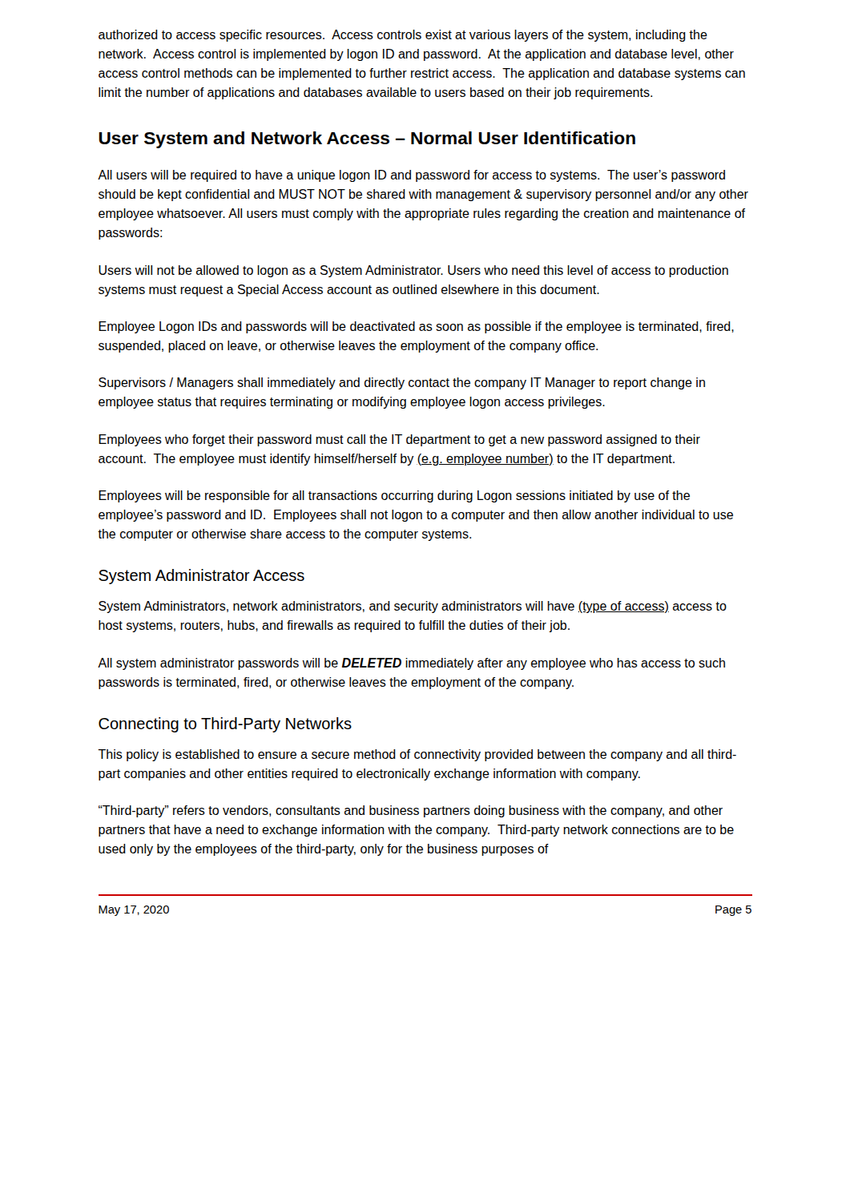authorized to access specific resources. Access controls exist at various layers of the system, including the network. Access control is implemented by logon ID and password. At the application and database level, other access control methods can be implemented to further restrict access. The application and database systems can limit the number of applications and databases available to users based on their job requirements.
User System and Network Access – Normal User Identification
All users will be required to have a unique logon ID and password for access to systems. The user’s password should be kept confidential and MUST NOT be shared with management & supervisory personnel and/or any other employee whatsoever. All users must comply with the appropriate rules regarding the creation and maintenance of passwords:
Users will not be allowed to logon as a System Administrator. Users who need this level of access to production systems must request a Special Access account as outlined elsewhere in this document.
Employee Logon IDs and passwords will be deactivated as soon as possible if the employee is terminated, fired, suspended, placed on leave, or otherwise leaves the employment of the company office.
Supervisors / Managers shall immediately and directly contact the company IT Manager to report change in employee status that requires terminating or modifying employee logon access privileges.
Employees who forget their password must call the IT department to get a new password assigned to their account. The employee must identify himself/herself by (e.g. employee number) to the IT department.
Employees will be responsible for all transactions occurring during Logon sessions initiated by use of the employee’s password and ID. Employees shall not logon to a computer and then allow another individual to use the computer or otherwise share access to the computer systems.
System Administrator Access
System Administrators, network administrators, and security administrators will have (type of access) access to host systems, routers, hubs, and firewalls as required to fulfill the duties of their job.
All system administrator passwords will be DELETED immediately after any employee who has access to such passwords is terminated, fired, or otherwise leaves the employment of the company.
Connecting to Third-Party Networks
This policy is established to ensure a secure method of connectivity provided between the company and all third-part companies and other entities required to electronically exchange information with company.
“Third-party” refers to vendors, consultants and business partners doing business with the company, and other partners that have a need to exchange information with the company. Third-party network connections are to be used only by the employees of the third-party, only for the business purposes of
May 17, 2020 Page 5